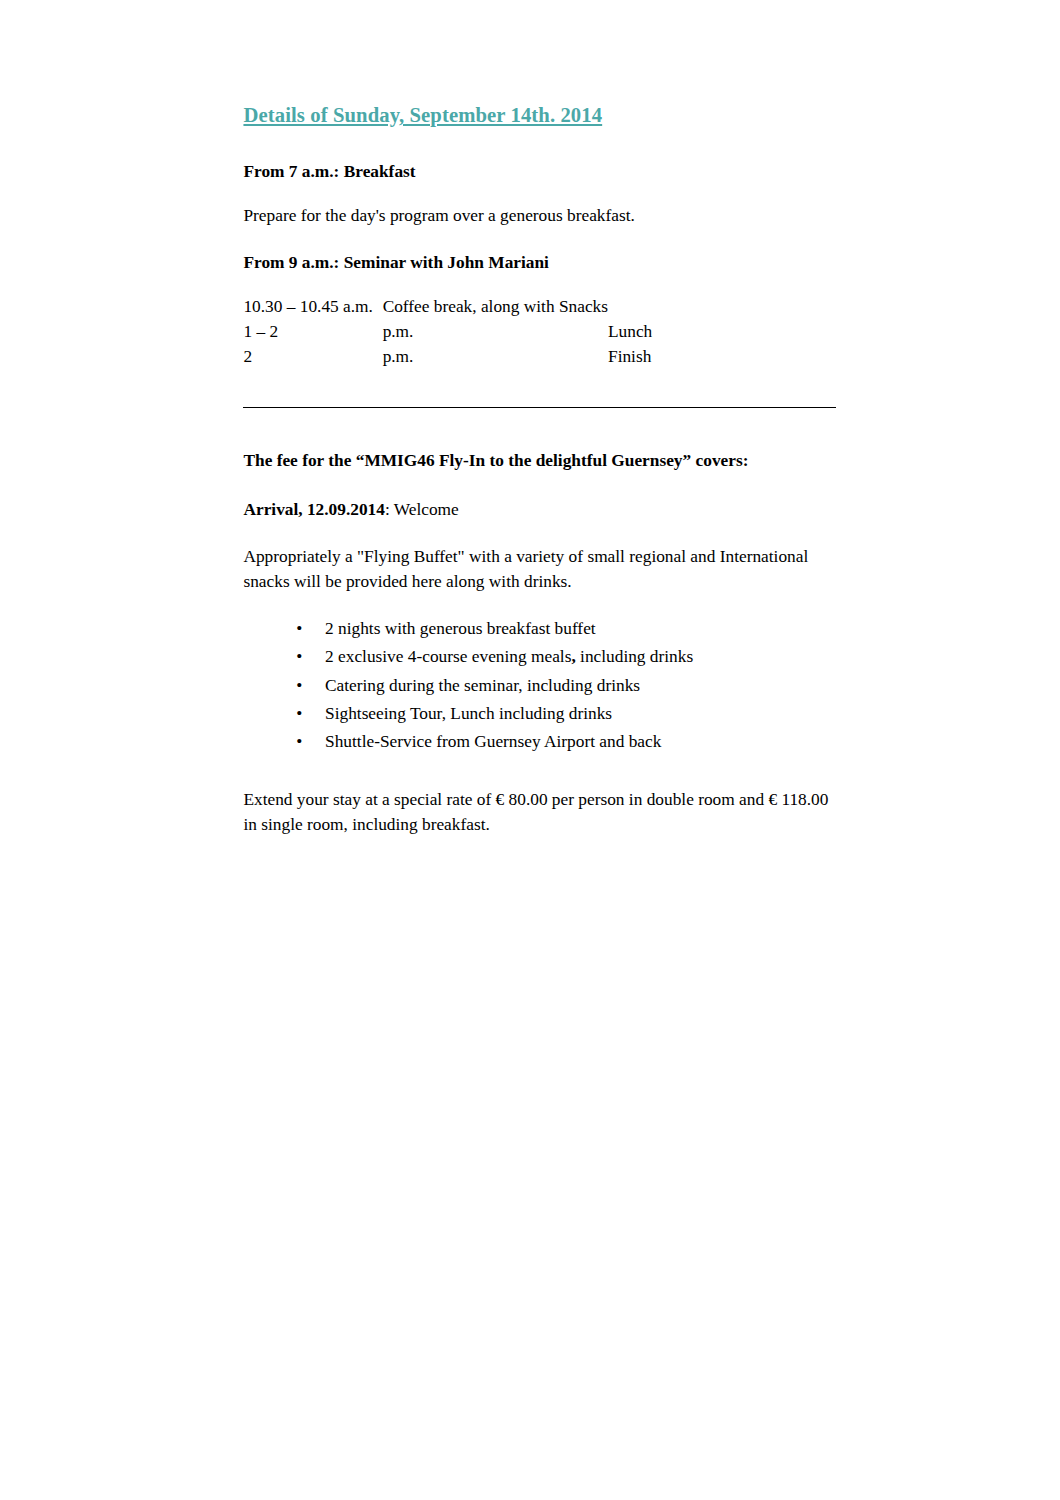Details of Sunday, September 14th. 2014
From 7 a.m.: Breakfast
Prepare for the day's program over a generous breakfast.
From 9 a.m.: Seminar with John Mariani
| 10.30 – 10.45 a.m. | Coffee break, along with Snacks |
| 1 – 2 | p.m. | Lunch |
| 2 | p.m. | Finish |
The fee for the “MMIG46 Fly-In to the delightful Guernsey” covers:
Arrival, 12.09.2014: Welcome
Appropriately a "Flying Buffet" with a variety of small regional and International snacks will be provided here along with drinks.
2 nights with generous breakfast buffet
2 exclusive 4-course evening meals, including drinks
Catering during the seminar, including drinks
Sightseeing Tour, Lunch including drinks
Shuttle-Service from Guernsey Airport and back
Extend your stay at a special rate of € 80.00 per person in double room and € 118.00 in single room, including breakfast.